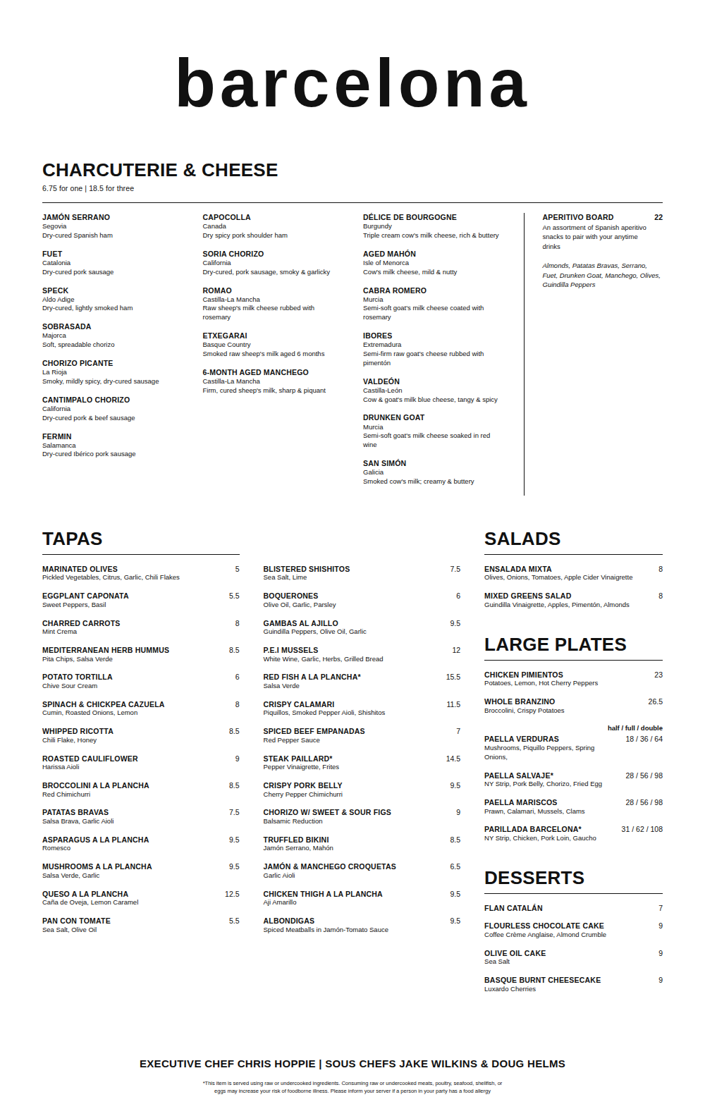barcelona
Charcuterie & Cheese
6.75 for one | 18.5 for three
Jamón Serrano
Segovia
Dry-cured Spanish ham
Fuet
Catalonia
Dry-cured pork sausage
Speck
Aldo Adige
Dry-cured, lightly smoked ham
Sobrasada
Majorca
Soft, spreadable chorizo
Chorizo Picante
La Rioja
Smoky, mildly spicy, dry-cured sausage
Cantimpalo Chorizo
California
Dry-cured pork & beef sausage
Fermin
Salamanca
Dry-cured Ibérico pork sausage
Capocolla
Canada
Dry spicy pork shoulder ham
Soria Chorizo
California
Dry-cured, pork sausage, smoky & garlicky
Romao
Castilla-La Mancha
Raw sheep's milk cheese rubbed with rosemary
Etxegarai
Basque Country
Smoked raw sheep's milk aged 6 months
6-Month Aged Manchego
Castilla-La Mancha
Firm, cured sheep's milk, sharp & piquant
Délice de Bourgogne
Burgundy
Triple cream cow's milk cheese, rich & buttery
Aged Mahón
Isle of Menorca
Cow's milk cheese, mild & nutty
Cabra Romero
Murcia
Semi-soft goat's milk cheese coated with rosemary
Ibores
Extremadura
Semi-firm raw goat's cheese rubbed with pimentón
Valdeón
Castilla-León
Cow & goat's milk blue cheese, tangy & spicy
Drunken Goat
Murcia
Semi-soft goat's milk cheese soaked in red wine
San Simón
Galicia
Smoked cow's milk; creamy & buttery
Aperitivo Board
22
An assortment of Spanish aperitivo snacks to pair with your anytime drinks
Almonds, Patatas Bravas, Serrano, Fuet, Drunken Goat, Manchego, Olives, Guindilla Peppers
Tapas
Marinated Olives
5
Pickled Vegetables, Citrus, Garlic, Chili Flakes
Eggplant Caponata
5.5
Sweet Peppers, Basil
Charred Carrots
8
Mint Crema
Mediterranean Herb Hummus
8.5
Pita Chips, Salsa Verde
Potato Tortilla
6
Chive Sour Cream
Spinach & Chickpea Cazuela
8
Cumin, Roasted Onions, Lemon
Whipped Ricotta
8.5
Chili Flake, Honey
Roasted Cauliflower
9
Harissa Aioli
Broccolini a la Plancha
8.5
Red Chimichurri
Patatas Bravas
7.5
Salsa Brava, Garlic Aioli
Asparagus a la Plancha
9.5
Romesco
Mushrooms a la Plancha
9.5
Salsa Verde, Garlic
Queso a la Plancha
12.5
Caña de Oveja, Lemon Caramel
Pan con Tomate
5.5
Sea Salt, Olive Oil
Blistered Shishitos
7.5
Sea Salt, Lime
Boquerones
6
Olive Oil, Garlic, Parsley
Gambas al Ajillo
9.5
Guindilla Peppers, Olive Oil, Garlic
P.E.I Mussels
12
White Wine, Garlic, Herbs, Grilled Bread
Red Fish a la Plancha*
15.5
Salsa Verde
Crispy Calamari
11.5
Piquillos, Smoked Pepper Aioli, Shishitos
Spiced Beef Empanadas
7
Red Pepper Sauce
Steak Paillard*
14.5
Pepper Vinaigrette, Frites
Crispy Pork Belly
9.5
Cherry Pepper Chimichurri
Chorizo w/ Sweet & Sour Figs
9
Balsamic Reduction
Truffled Bikini
8.5
Jamón Serrano, Mahón
Jamón & Manchego Croquetas
6.5
Garlic Aioli
Chicken Thigh a la Plancha
9.5
Aji Amarillo
Albondigas
9.5
Spiced Meatballs in Jamón-Tomato Sauce
Salads
Ensalada Mixta
8
Olives, Onions, Tomatoes, Apple Cider Vinaigrette
Mixed Greens Salad
8
Guindilla Vinaigrette, Apples, Pimentón, Almonds
Large Plates
Chicken Pimientos
23
Potatoes, Lemon, Hot Cherry Peppers
Whole Branzino
26.5
Broccolini, Crispy Potatoes
half / full / double
Paella Verduras
18 / 36 / 64
Mushrooms, Piquillo Peppers, Spring Onions,
Paella Salvaje*
28 / 56 / 98
NY Strip, Pork Belly, Chorizo, Fried Egg
Paella Mariscos
28 / 56 / 98
Prawn, Calamari, Mussels, Clams
Parillada Barcelona*
31 / 62 / 108
NY Strip, Chicken, Pork Loin, Gaucho
Desserts
Flan Catalán
7
Flourless Chocolate Cake
9
Coffee Crème Anglaise, Almond Crumble
Olive Oil Cake
9
Sea Salt
Basque Burnt Cheesecake
9
Luxardo Cherries
Executive Chef Chris Hoppie | Sous Chefs Jake Wilkins & Doug Helms
*This item is served using raw or undercooked ingredients. Consuming raw or undercooked meats, poultry, seafood, shellfish, or
eggs may increase your risk of foodborne illness. Please inform your server if a person in your party has a food allergy